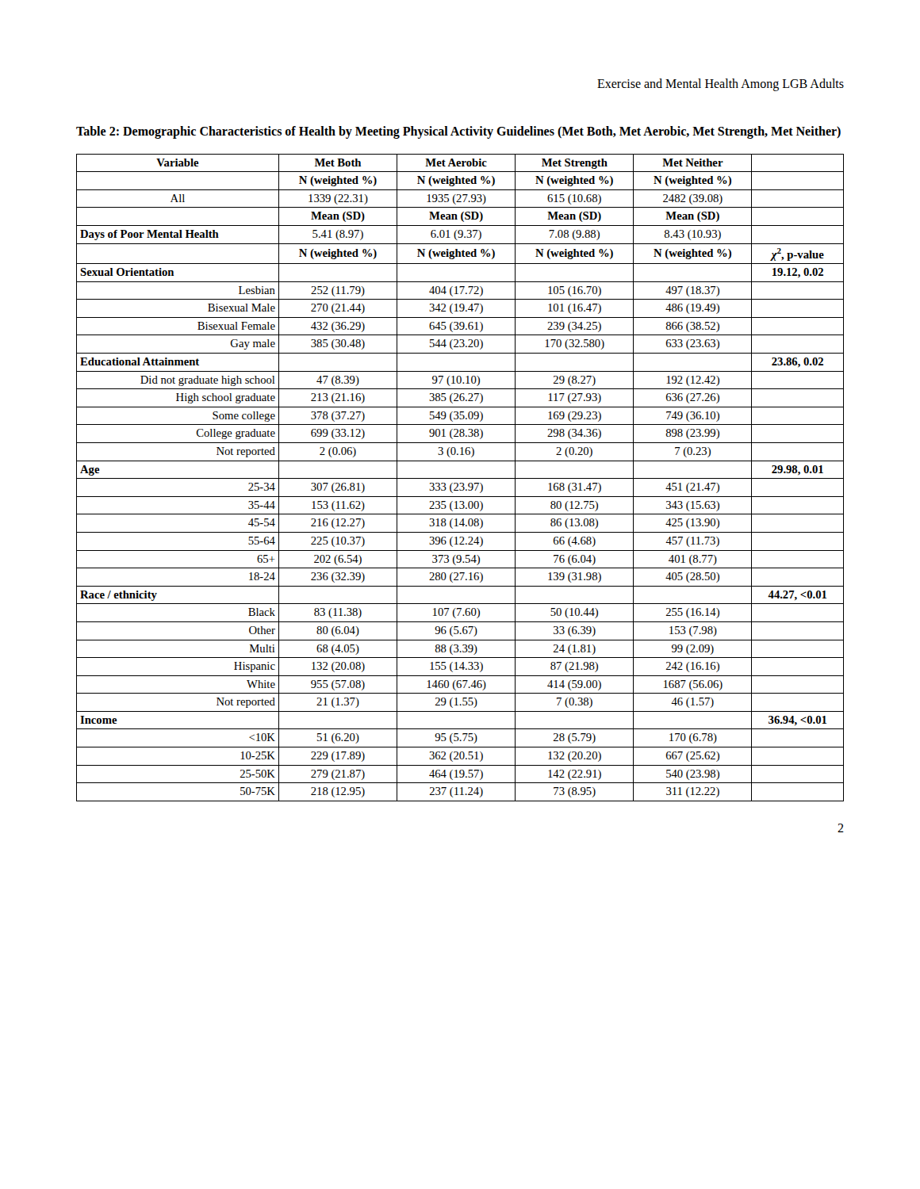Exercise and Mental Health Among LGB Adults
Table 2: Demographic Characteristics of Health by Meeting Physical Activity Guidelines (Met Both, Met Aerobic, Met Strength, Met Neither)
| Variable | Met Both | Met Aerobic | Met Strength | Met Neither | |
| --- | --- | --- | --- | --- | --- |
| | N (weighted %) | N (weighted %) | N (weighted %) | N (weighted %) | |
| All | 1339 (22.31) | 1935 (27.93) | 615 (10.68) | 2482 (39.08) | |
| | Mean (SD) | Mean (SD) | Mean (SD) | Mean (SD) | |
| Days of Poor Mental Health | 5.41 (8.97) | 6.01 (9.37) | 7.08 (9.88) | 8.43 (10.93) | |
| | N (weighted %) | N (weighted %) | N (weighted %) | N (weighted %) | χ 2 , p-value |
| Sexual Orientation | | | | | 19.12, 0.02 |
| Lesbian | 252 (11.79) | 404 (17.72) | 105 (16.70) | 497 (18.37) | |
| Bisexual Male | 270 (21.44) | 342 (19.47) | 101 (16.47) | 486 (19.49) | |
| Bisexual Female | 432 (36.29) | 645 (39.61) | 239 (34.25) | 866 (38.52) | |
| Gay male | 385 (30.48) | 544 (23.20) | 170 (32.580) | 633 (23.63) | |
| Educational Attainment | | | | | 23.86, 0.02 |
| Did not graduate high school | 47 (8.39) | 97 (10.10) | 29 (8.27) | 192 (12.42) | |
| High school graduate | 213 (21.16) | 385 (26.27) | 117 (27.93) | 636 (27.26) | |
| Some college | 378 (37.27) | 549 (35.09) | 169 (29.23) | 749 (36.10) | |
| College graduate | 699 (33.12) | 901 (28.38) | 298 (34.36) | 898 (23.99) | |
| Not reported | 2 (0.06) | 3 (0.16) | 2 (0.20) | 7 (0.23) | |
| Age | | | | | 29.98, 0.01 |
| 25-34 | 307 (26.81) | 333 (23.97) | 168 (31.47) | 451 (21.47) | |
| 35-44 | 153 (11.62) | 235 (13.00) | 80 (12.75) | 343 (15.63) | |
| 45-54 | 216 (12.27) | 318 (14.08) | 86 (13.08) | 425 (13.90) | |
| 55-64 | 225 (10.37) | 396 (12.24) | 66 (4.68) | 457 (11.73) | |
| 65+ | 202 (6.54) | 373 (9.54) | 76 (6.04) | 401 (8.77) | |
| 18-24 | 236 (32.39) | 280 (27.16) | 139 (31.98) | 405 (28.50) | |
| Race / ethnicity | | | | | 44.27, <0.01 |
| Black | 83 (11.38) | 107 (7.60) | 50 (10.44) | 255 (16.14) | |
| Other | 80 (6.04) | 96 (5.67) | 33 (6.39) | 153 (7.98) | |
| Multi | 68 (4.05) | 88 (3.39) | 24 (1.81) | 99 (2.09) | |
| Hispanic | 132 (20.08) | 155 (14.33) | 87 (21.98) | 242 (16.16) | |
| White | 955 (57.08) | 1460 (67.46) | 414 (59.00) | 1687 (56.06) | |
| Not reported | 21 (1.37) | 29 (1.55) | 7 (0.38) | 46 (1.57) | |
| Income | | | | | 36.94, <0.01 |
| <10K | 51 (6.20) | 95 (5.75) | 28 (5.79) | 170 (6.78) | |
| 10-25K | 229 (17.89) | 362 (20.51) | 132 (20.20) | 667 (25.62) | |
| 25-50K | 279 (21.87) | 464 (19.57) | 142 (22.91) | 540 (23.98) | |
| 50-75K | 218 (12.95) | 237 (11.24) | 73 (8.95) | 311 (12.22) | |
2